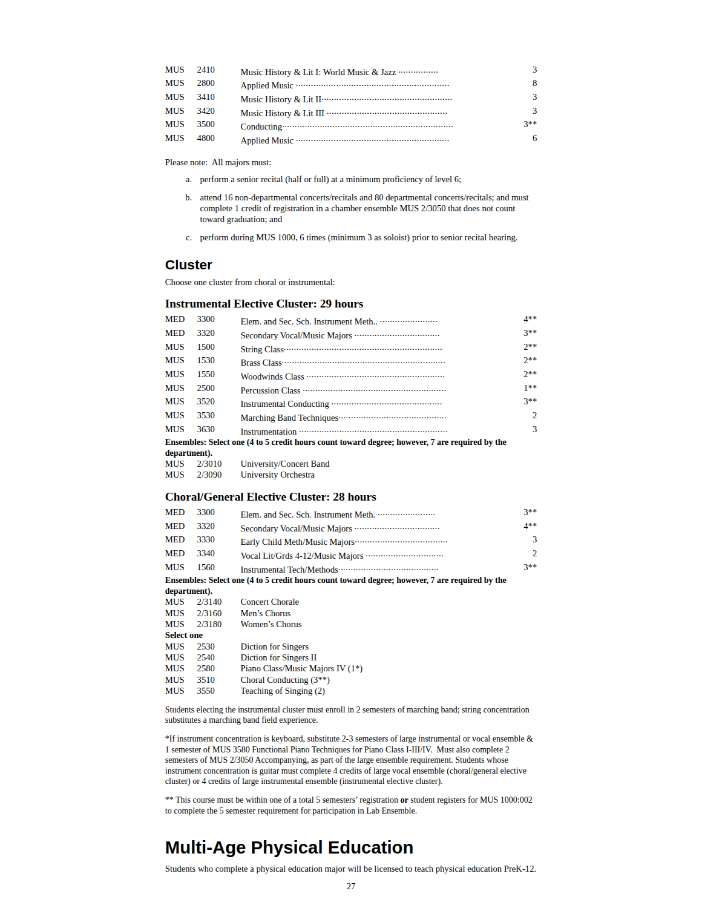| MUS | 2410 | Music History & Lit I: World Music & Jazz ................ | 3 |
| MUS | 2800 | Applied Music ............................................................. | 8 |
| MUS | 3410 | Music History & Lit II .................................................... | 3 |
| MUS | 3420 | Music History & Lit III ................................................ | 3 |
| MUS | 3500 | Conducting .................................................................... | 3** |
| MUS | 4800 | Applied Music ............................................................. | 6 |
Please note: All majors must:
perform a senior recital (half or full) at a minimum proficiency of level 6;
attend 16 non-departmental concerts/recitals and 80 departmental concerts/recitals; and must complete 1 credit of registration in a chamber ensemble MUS 2/3050 that does not count toward graduation; and
perform during MUS 1000, 6 times (minimum 3 as soloist) prior to senior recital hearing.
Cluster
Choose one cluster from choral or instrumental:
Instrumental Elective Cluster: 29 hours
| MED | 3300 | Elem. and Sec. Sch. Instrument Meth.. ....................... | 4** |
| MED | 3320 | Secondary Vocal/Music Majors .................................. | 3** |
| MUS | 1500 | String Class ............................................................... | 2** |
| MUS | 1530 | Brass Class ................................................................. | 2** |
| MUS | 1550 | Woodwinds Class ....................................................... | 2** |
| MUS | 2500 | Percussion Class ......................................................... | 1** |
| MUS | 3520 | Instrumental Conducting ............................................ | 3** |
| MUS | 3530 | Marching Band Techniques ........................................... | 2 |
| MUS | 3630 | Instrumentation ........................................................... | 3 |
Ensembles: Select one (4 to 5 credit hours count toward degree; however, 7 are required by the department).
| MUS | 2/3010 | University/Concert Band | |
| MUS | 2/3090 | University Orchestra | |
Choral/General Elective Cluster: 28 hours
| MED | 3300 | Elem. and Sec. Sch. Instrument Meth. ....................... | 3** |
| MED | 3320 | Secondary Vocal/Music Majors .................................. | 4** |
| MED | 3330 | Early Child Meth/Music Majors ..................................... | 3 |
| MED | 3340 | Vocal Lit/Grds 4-12/Music Majors ............................... | 2 |
| MUS | 1560 | Instrumental Tech/Methods ........................................ | 3** |
Ensembles: Select one (4 to 5 credit hours count toward degree; however, 7 are required by the department).
| MUS | 2/3140 | Concert Chorale | |
| MUS | 2/3160 | Men’s Chorus | |
| MUS | 2/3180 | Women’s Chorus | |
Select one
| MUS | 2530 | Diction for Singers | |
| MUS | 2540 | Diction for Singers II | |
| MUS | 2580 | Piano Class/Music Majors IV (1*) | |
| MUS | 3510 | Choral Conducting (3**) | |
| MUS | 3550 | Teaching of Singing (2) | |
Students electing the instrumental cluster must enroll in 2 semesters of marching band; string concentration substitutes a marching band field experience.
*If instrument concentration is keyboard, substitute 2-3 semesters of large instrumental or vocal ensemble & 1 semester of MUS 3580 Functional Piano Techniques for Piano Class I-III/IV. Must also complete 2 semesters of MUS 2/3050 Accompanying, as part of the large ensemble requirement. Students whose instrument concentration is guitar must complete 4 credits of large vocal ensemble (choral/general elective cluster) or 4 credits of large instrumental ensemble (instrumental elective cluster).
** This course must be within one of a total 5 semesters’ registration or student registers for MUS 1000:002 to complete the 5 semester requirement for participation in Lab Ensemble.
Multi-Age Physical Education
Students who complete a physical education major will be licensed to teach physical education PreK-12.
27